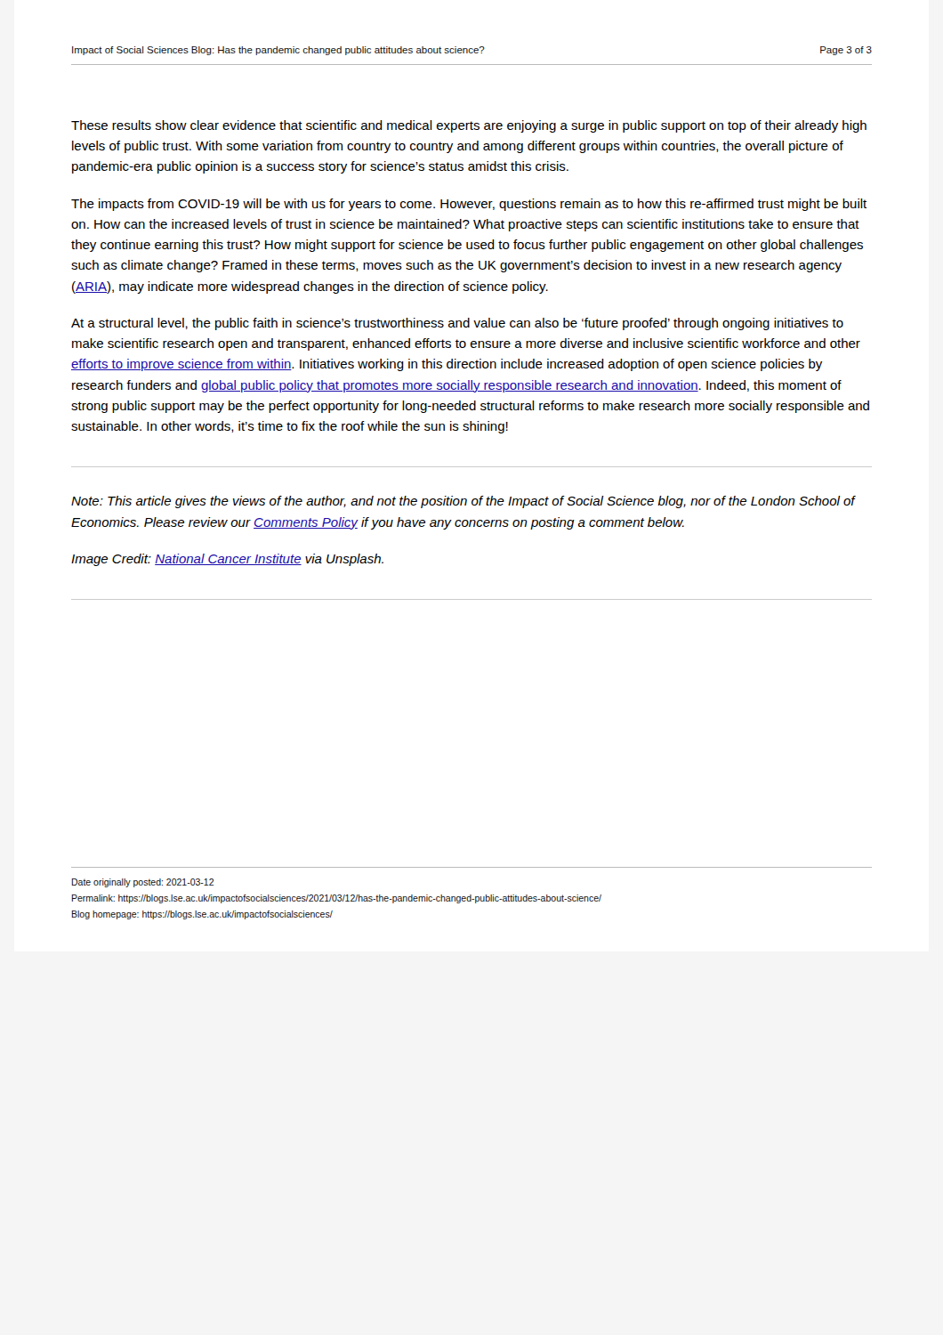Impact of Social Sciences Blog: Has the pandemic changed public attitudes about science?
Page 3 of 3
These results show clear evidence that scientific and medical experts are enjoying a surge in public support on top of their already high levels of public trust. With some variation from country to country and among different groups within countries, the overall picture of pandemic-era public opinion is a success story for science’s status amidst this crisis.
The impacts from COVID-19 will be with us for years to come. However, questions remain as to how this re-affirmed trust might be built on. How can the increased levels of trust in science be maintained? What proactive steps can scientific institutions take to ensure that they continue earning this trust? How might support for science be used to focus further public engagement on other global challenges such as climate change? Framed in these terms, moves such as the UK government’s decision to invest in a new research agency (ARIA), may indicate more widespread changes in the direction of science policy.
At a structural level, the public faith in science’s trustworthiness and value can also be ‘future proofed’ through ongoing initiatives to make scientific research open and transparent, enhanced efforts to ensure a more diverse and inclusive scientific workforce and other efforts to improve science from within. Initiatives working in this direction include increased adoption of open science policies by research funders and global public policy that promotes more socially responsible research and innovation. Indeed, this moment of strong public support may be the perfect opportunity for long-needed structural reforms to make research more socially responsible and sustainable. In other words, it’s time to fix the roof while the sun is shining!
Note: This article gives the views of the author, and not the position of the Impact of Social Science blog, nor of the London School of Economics. Please review our Comments Policy if you have any concerns on posting a comment below.
Image Credit: National Cancer Institute via Unsplash.
Date originally posted: 2021-03-12
Permalink: https://blogs.lse.ac.uk/impactofsocialsciences/2021/03/12/has-the-pandemic-changed-public-attitudes-about-science/
Blog homepage: https://blogs.lse.ac.uk/impactofsocialsciences/